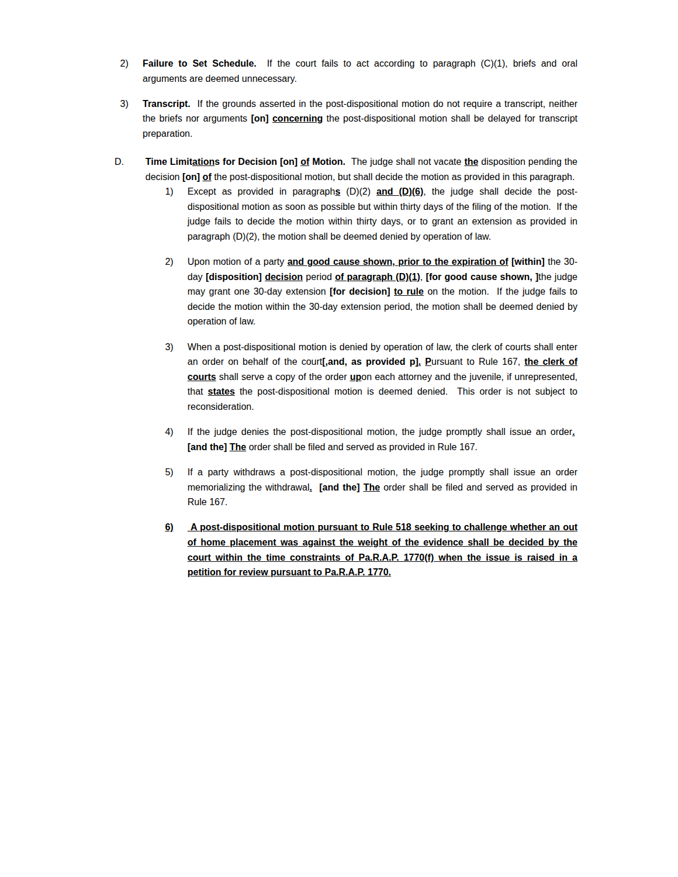2) Failure to Set Schedule. If the court fails to act according to paragraph (C)(1), briefs and oral arguments are deemed unnecessary.
3) Transcript. If the grounds asserted in the post-dispositional motion do not require a transcript, neither the briefs nor arguments [on] concerning the post-dispositional motion shall be delayed for transcript preparation.
D. Time Limitations for Decision [on] of Motion. The judge shall not vacate the disposition pending the decision [on] of the post-dispositional motion, but shall decide the motion as provided in this paragraph.
1) Except as provided in paragraphs (D)(2) and (D)(6), the judge shall decide the post-dispositional motion as soon as possible but within thirty days of the filing of the motion. If the judge fails to decide the motion within thirty days, or to grant an extension as provided in paragraph (D)(2), the motion shall be deemed denied by operation of law.
2) Upon motion of a party and good cause shown, prior to the expiration of [within] the 30-day [disposition] decision period of paragraph (D)(1), [for good cause shown, ] the judge may grant one 30-day extension [for decision] to rule on the motion. If the judge fails to decide the motion within the 30-day extension period, the motion shall be deemed denied by operation of law.
3) When a post-dispositional motion is denied by operation of law, the clerk of courts shall enter an order on behalf of the court[,and, as provided p]. Pursuant to Rule 167, the clerk of courts shall serve a copy of the order upon each attorney and the juvenile, if unrepresented, that states the post-dispositional motion is deemed denied. This order is not subject to reconsideration.
4) If the judge denies the post-dispositional motion, the judge promptly shall issue an order. [and the] The order shall be filed and served as provided in Rule 167.
5) If a party withdraws a post-dispositional motion, the judge promptly shall issue an order memorializing the withdrawal. [and the] The order shall be filed and served as provided in Rule 167.
6) A post-dispositional motion pursuant to Rule 518 seeking to challenge whether an out of home placement was against the weight of the evidence shall be decided by the court within the time constraints of Pa.R.A.P. 1770(f) when the issue is raised in a petition for review pursuant to Pa.R.A.P. 1770.